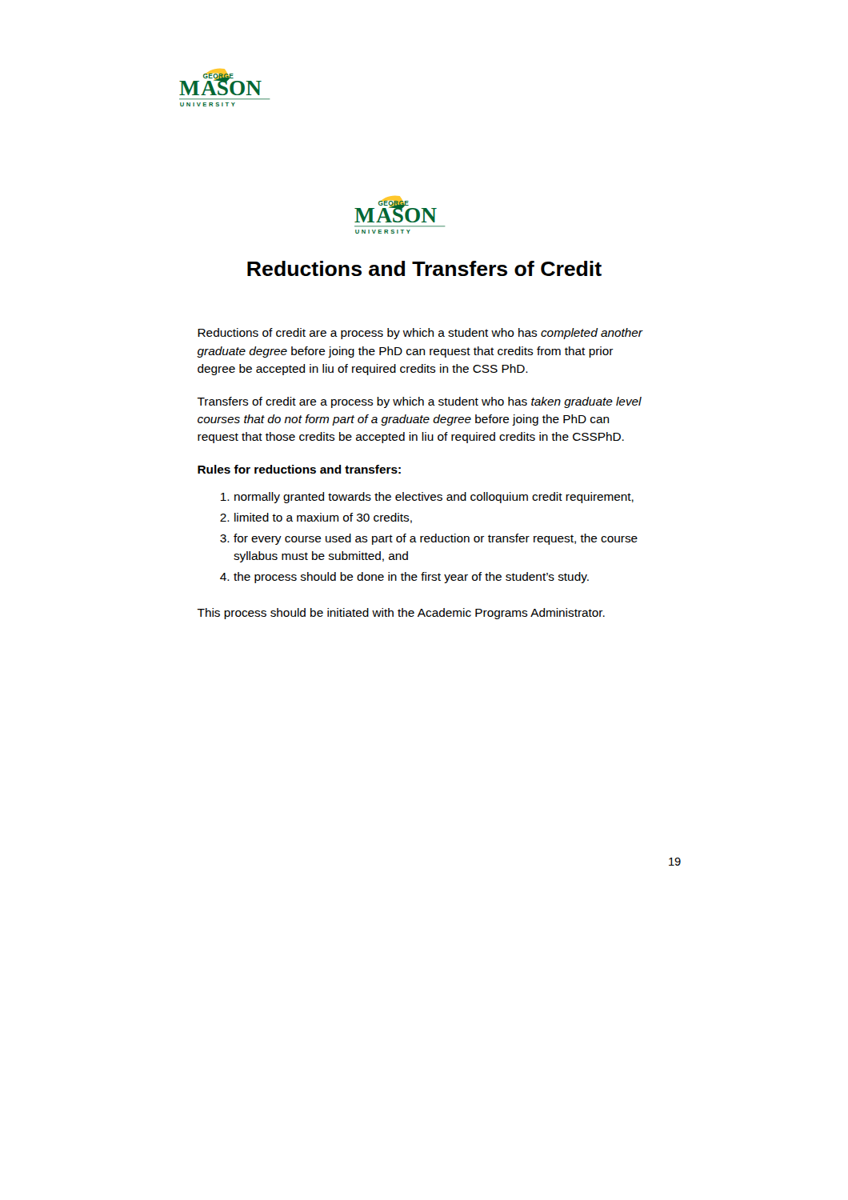GEORGE M ASON UNIVERSITY GEORGE M ASON UNIVERSITY
Reductions and Transfers of Credit
Reductions of credit are a process by which a student who has completed another graduate degree before joing the PhD can request that credits from that prior degree be accepted in liu of required credits in the CSS PhD.
Transfers of credit are a process by which a student who has taken graduate level courses that do not form part of a graduate degree before joing the PhD can request that those credits be accepted in liu of required credits in the CSSPhD.
Rules for reductions and transfers:
normally granted towards the electives and colloquium credit requirement,
limited to a maxium of 30 credits,
for every course used as part of a reduction or transfer request, the course syllabus must be submitted, and
the process should be done in the first year of the student’s study.
This process should be initiated with the Academic Programs Administrator.
19